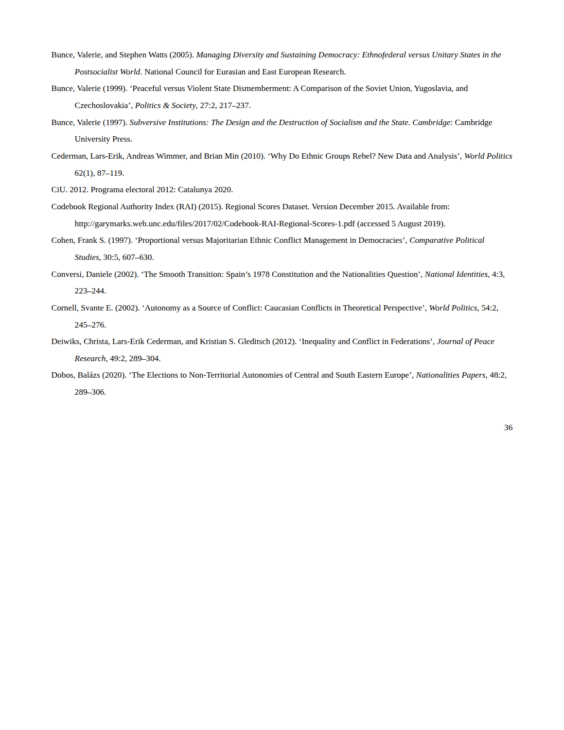Bunce, Valerie, and Stephen Watts (2005). Managing Diversity and Sustaining Democracy: Ethnofederal versus Unitary States in the Postsocialist World. National Council for Eurasian and East European Research.
Bunce, Valerie (1999). ‘Peaceful versus Violent State Dismemberment: A Comparison of the Soviet Union, Yugoslavia, and Czechoslovakia’, Politics & Society, 27:2, 217–237.
Bunce, Valerie (1997). Subversive Institutions: The Design and the Destruction of Socialism and the State. Cambridge: Cambridge University Press.
Cederman, Lars-Erik, Andreas Wimmer, and Brian Min (2010). ‘Why Do Ethnic Groups Rebel? New Data and Analysis’, World Politics 62(1), 87–119.
CiU. 2012. Programa electoral 2012: Catalunya 2020.
Codebook Regional Authority Index (RAI) (2015). Regional Scores Dataset. Version December 2015. Available from: http://garymarks.web.unc.edu/files/2017/02/Codebook-RAI-Regional-Scores-1.pdf (accessed 5 August 2019).
Cohen, Frank S. (1997). ‘Proportional versus Majoritarian Ethnic Conflict Management in Democracies’, Comparative Political Studies, 30:5, 607–630.
Conversi, Daniele (2002). ‘The Smooth Transition: Spain’s 1978 Constitution and the Nationalities Question’, National Identities, 4:3, 223–244.
Cornell, Svante E. (2002). ‘Autonomy as a Source of Conflict: Caucasian Conflicts in Theoretical Perspective’, World Politics, 54:2, 245–276.
Deiwiks, Christa, Lars-Erik Cederman, and Kristian S. Gleditsch (2012). ‘Inequality and Conflict in Federations’, Journal of Peace Research, 49:2, 289–304.
Dobos, Balázs (2020). ‘The Elections to Non-Territorial Autonomies of Central and South Eastern Europe’, Nationalities Papers, 48:2, 289–306.
36